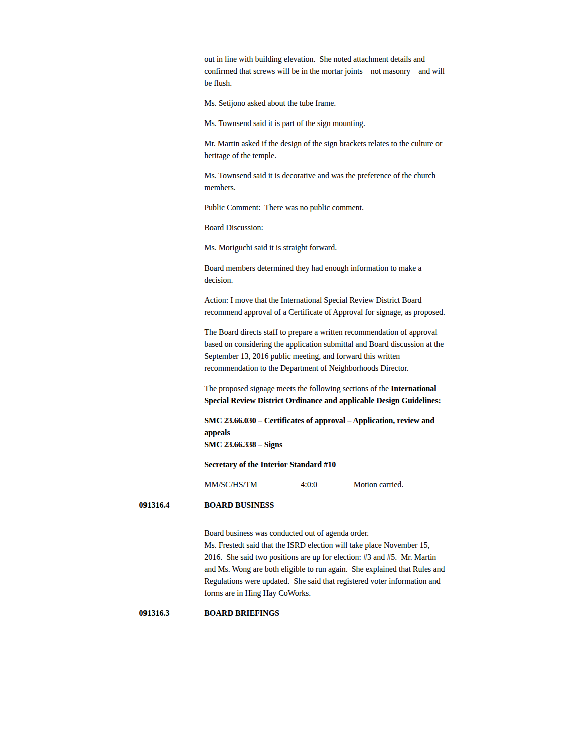out in line with building elevation. She noted attachment details and confirmed that screws will be in the mortar joints – not masonry – and will be flush.
Ms. Setijono asked about the tube frame.
Ms. Townsend said it is part of the sign mounting.
Mr. Martin asked if the design of the sign brackets relates to the culture or heritage of the temple.
Ms. Townsend said it is decorative and was the preference of the church members.
Public Comment: There was no public comment.
Board Discussion:
Ms. Moriguchi said it is straight forward.
Board members determined they had enough information to make a decision.
Action: I move that the International Special Review District Board recommend approval of a Certificate of Approval for signage, as proposed.
The Board directs staff to prepare a written recommendation of approval based on considering the application submittal and Board discussion at the September 13, 2016 public meeting, and forward this written recommendation to the Department of Neighborhoods Director.
The proposed signage meets the following sections of the International Special Review District Ordinance and applicable Design Guidelines:
SMC 23.66.030 – Certificates of approval – Application, review and appeals
SMC 23.66.338 – Signs
Secretary of the Interior Standard #10
MM/SC/HS/TM 4:0:0 Motion carried.
091316.4
BOARD BUSINESS
Board business was conducted out of agenda order.
Ms. Frestedt said that the ISRD election will take place November 15, 2016. She said two positions are up for election: #3 and #5. Mr. Martin and Ms. Wong are both eligible to run again. She explained that Rules and Regulations were updated. She said that registered voter information and forms are in Hing Hay CoWorks.
091316.3
BOARD BRIEFINGS